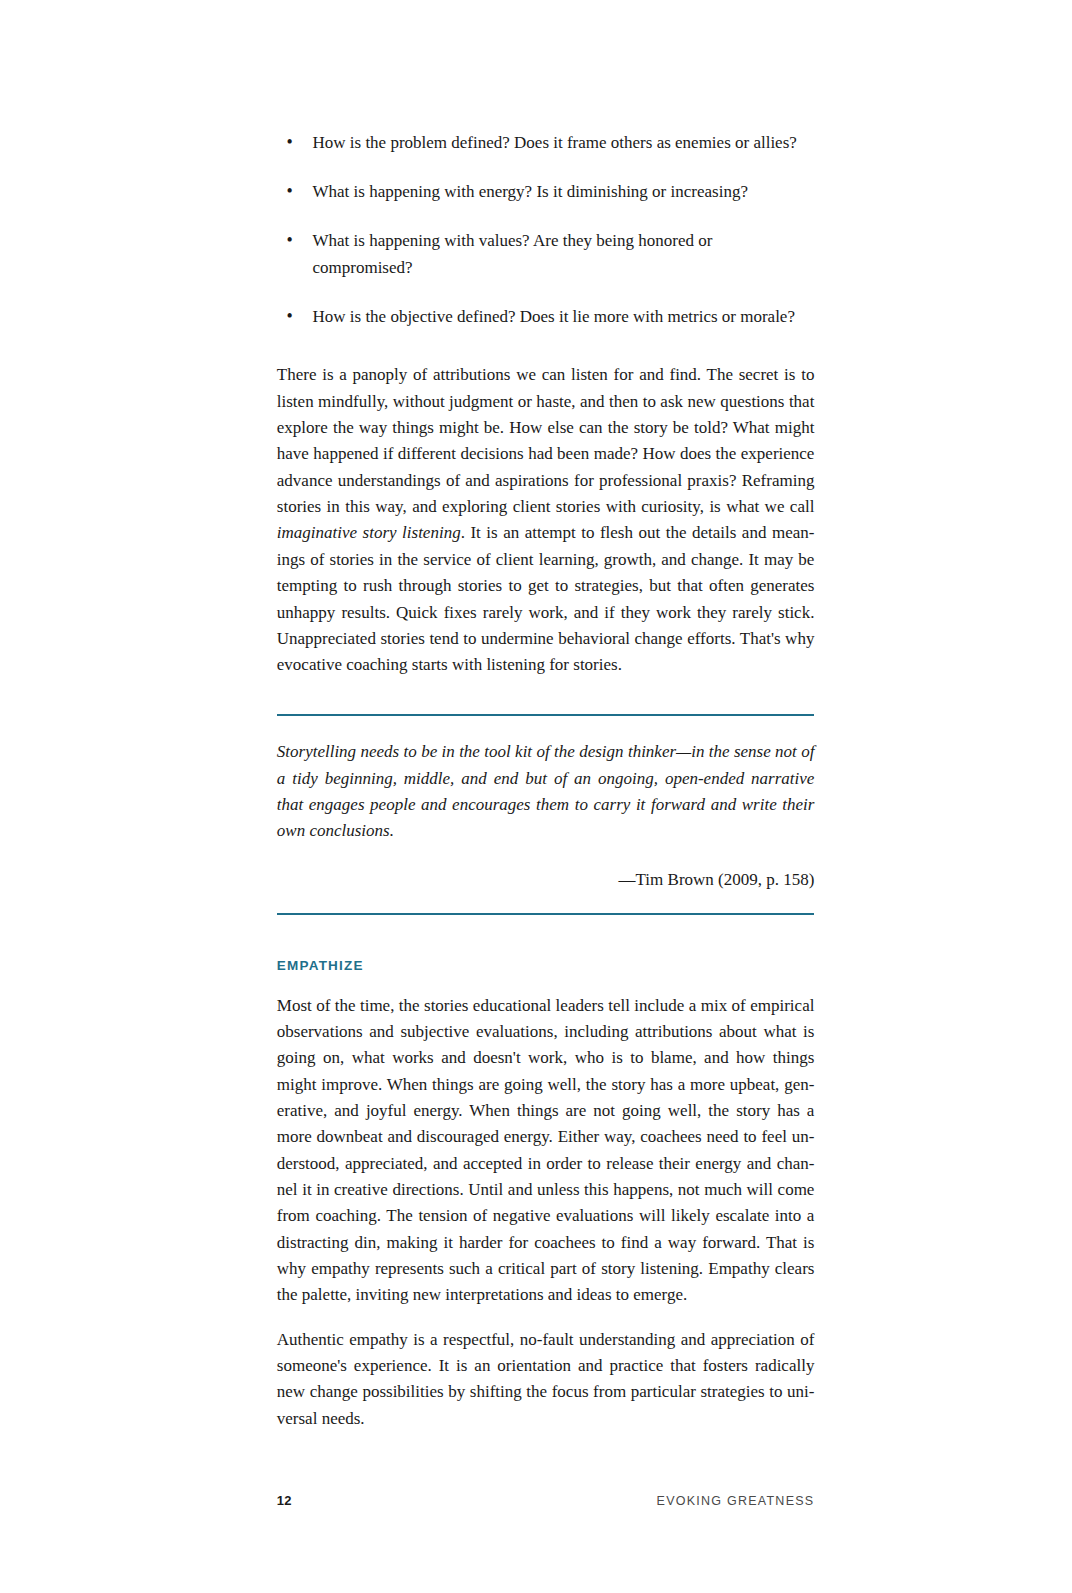How is the problem defined? Does it frame others as enemies or allies?
What is happening with energy? Is it diminishing or increasing?
What is happening with values? Are they being honored or compromised?
How is the objective defined? Does it lie more with metrics or morale?
There is a panoply of attributions we can listen for and find. The secret is to listen mindfully, without judgment or haste, and then to ask new questions that explore the way things might be. How else can the story be told? What might have happened if different decisions had been made? How does the experience advance understandings of and aspirations for professional praxis? Reframing stories in this way, and exploring client stories with curiosity, is what we call imaginative story listening. It is an attempt to flesh out the details and meanings of stories in the service of client learning, growth, and change. It may be tempting to rush through stories to get to strategies, but that often generates unhappy results. Quick fixes rarely work, and if they work they rarely stick. Unappreciated stories tend to undermine behavioral change efforts. That's why evocative coaching starts with listening for stories.
Storytelling needs to be in the tool kit of the design thinker—in the sense not of a tidy beginning, middle, and end but of an ongoing, open-ended narrative that engages people and encourages them to carry it forward and write their own conclusions.
—Tim Brown (2009, p. 158)
Empathize
Most of the time, the stories educational leaders tell include a mix of empirical observations and subjective evaluations, including attributions about what is going on, what works and doesn't work, who is to blame, and how things might improve. When things are going well, the story has a more upbeat, generative, and joyful energy. When things are not going well, the story has a more downbeat and discouraged energy. Either way, coachees need to feel understood, appreciated, and accepted in order to release their energy and channel it in creative directions. Until and unless this happens, not much will come from coaching. The tension of negative evaluations will likely escalate into a distracting din, making it harder for coachees to find a way forward. That is why empathy represents such a critical part of story listening. Empathy clears the palette, inviting new interpretations and ideas to emerge.
Authentic empathy is a respectful, no-fault understanding and appreciation of someone's experience. It is an orientation and practice that fosters radically new change possibilities by shifting the focus from particular strategies to universal needs.
12 Evoking Greatness